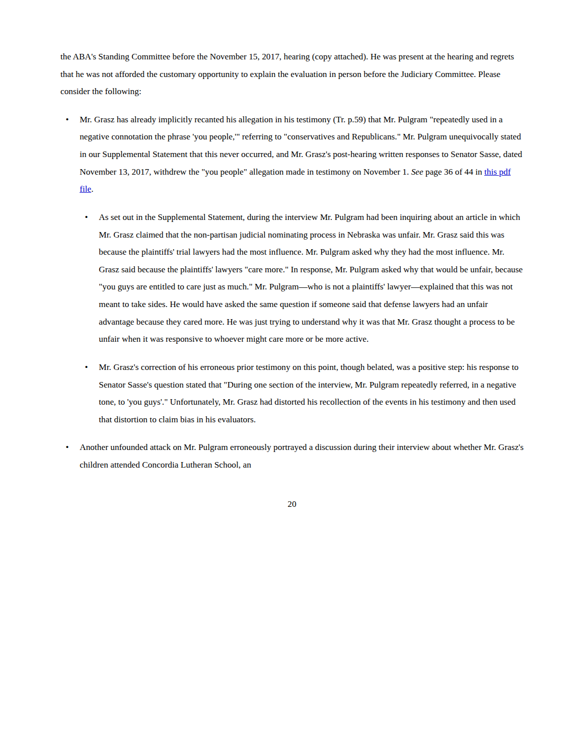the ABA's Standing Committee before the November 15, 2017, hearing (copy attached). He was present at the hearing and regrets that he was not afforded the customary opportunity to explain the evaluation in person before the Judiciary Committee. Please consider the following:
Mr. Grasz has already implicitly recanted his allegation in his testimony (Tr. p.59) that Mr. Pulgram "repeatedly used in a negative connotation the phrase 'you people,'" referring to "conservatives and Republicans." Mr. Pulgram unequivocally stated in our Supplemental Statement that this never occurred, and Mr. Grasz's post-hearing written responses to Senator Sasse, dated November 13, 2017, withdrew the "you people" allegation made in testimony on November 1. See page 36 of 44 in this pdf file.
As set out in the Supplemental Statement, during the interview Mr. Pulgram had been inquiring about an article in which Mr. Grasz claimed that the non-partisan judicial nominating process in Nebraska was unfair. Mr. Grasz said this was because the plaintiffs' trial lawyers had the most influence. Mr. Pulgram asked why they had the most influence. Mr. Grasz said because the plaintiffs' lawyers "care more." In response, Mr. Pulgram asked why that would be unfair, because "you guys are entitled to care just as much." Mr. Pulgram—who is not a plaintiffs' lawyer—explained that this was not meant to take sides. He would have asked the same question if someone said that defense lawyers had an unfair advantage because they cared more. He was just trying to understand why it was that Mr. Grasz thought a process to be unfair when it was responsive to whoever might care more or be more active.
Mr. Grasz's correction of his erroneous prior testimony on this point, though belated, was a positive step: his response to Senator Sasse's question stated that "During one section of the interview, Mr. Pulgram repeatedly referred, in a negative tone, to 'you guys'." Unfortunately, Mr. Grasz had distorted his recollection of the events in his testimony and then used that distortion to claim bias in his evaluators.
Another unfounded attack on Mr. Pulgram erroneously portrayed a discussion during their interview about whether Mr. Grasz's children attended Concordia Lutheran School, an
20